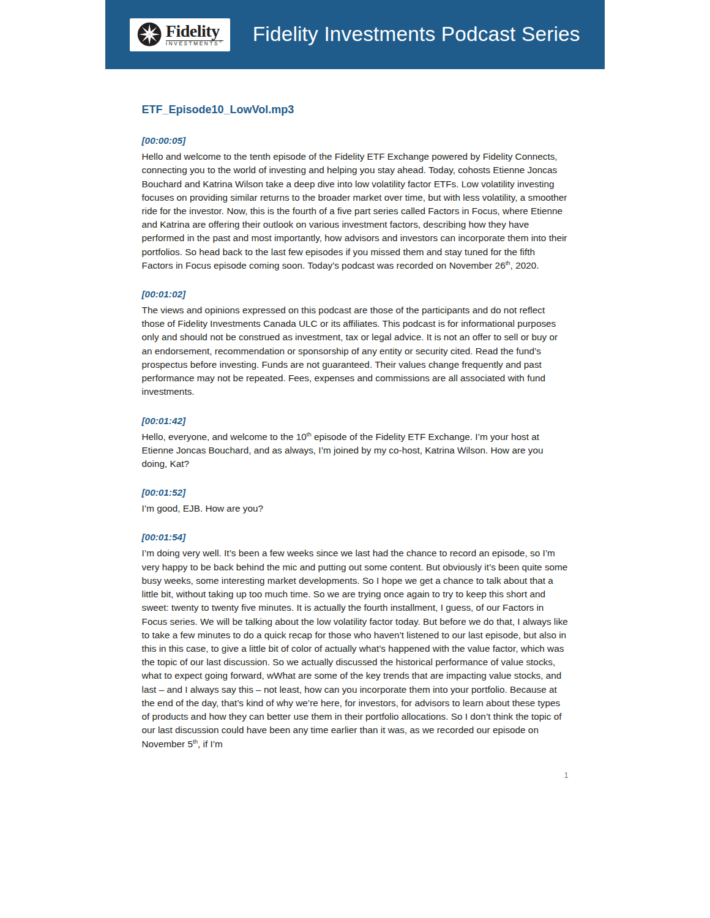Fidelity INVESTMENTS®
Fidelity Investments Podcast Series
ETF_Episode10_LowVol.mp3
[00:00:05]
Hello and welcome to the tenth episode of the Fidelity ETF Exchange powered by Fidelity Connects, connecting you to the world of investing and helping you stay ahead. Today, cohosts Etienne Joncas Bouchard and Katrina Wilson take a deep dive into low volatility factor ETFs. Low volatility investing focuses on providing similar returns to the broader market over time, but with less volatility, a smoother ride for the investor. Now, this is the fourth of a five part series called Factors in Focus, where Etienne and Katrina are offering their outlook on various investment factors, describing how they have performed in the past and most importantly, how advisors and investors can incorporate them into their portfolios. So head back to the last few episodes if you missed them and stay tuned for the fifth Factors in Focus episode coming soon. Today’s podcast was recorded on November 26th, 2020.
[00:01:02]
The views and opinions expressed on this podcast are those of the participants and do not reflect those of Fidelity Investments Canada ULC or its affiliates. This podcast is for informational purposes only and should not be construed as investment, tax or legal advice. It is not an offer to sell or buy or an endorsement, recommendation or sponsorship of any entity or security cited. Read the fund’s prospectus before investing. Funds are not guaranteed. Their values change frequently and past performance may not be repeated. Fees, expenses and commissions are all associated with fund investments.
[00:01:42]
Hello, everyone, and welcome to the 10th episode of the Fidelity ETF Exchange. I’m your host at Etienne Joncas Bouchard, and as always, I’m joined by my co-host, Katrina Wilson. How are you doing, Kat?
[00:01:52]
I’m good, EJB. How are you?
[00:01:54]
I’m doing very well. It’s been a few weeks since we last had the chance to record an episode, so I’m very happy to be back behind the mic and putting out some content. But obviously it’s been quite some busy weeks, some interesting market developments. So I hope we get a chance to talk about that a little bit, without taking up too much time. So we are trying once again to try to keep this short and sweet: twenty to twenty five minutes. It is actually the fourth installment, I guess, of our Factors in Focus series. We will be talking about the low volatility factor today. But before we do that, I always like to take a few minutes to do a quick recap for those who haven’t listened to our last episode, but also in this in this case, to give a little bit of color of actually what’s happened with the value factor, which was the topic of our last discussion. So we actually discussed the historical performance of value stocks, what to expect going forward, wWhat are some of the key trends that are impacting value stocks, and last – and I always say this – not least, how can you incorporate them into your portfolio. Because at the end of the day, that’s kind of why we’re here, for investors, for advisors to learn about these types of products and how they can better use them in their portfolio allocations. So I don’t think the topic of our last discussion could have been any time earlier than it was, as we recorded our episode on November 5th, if I’m
1